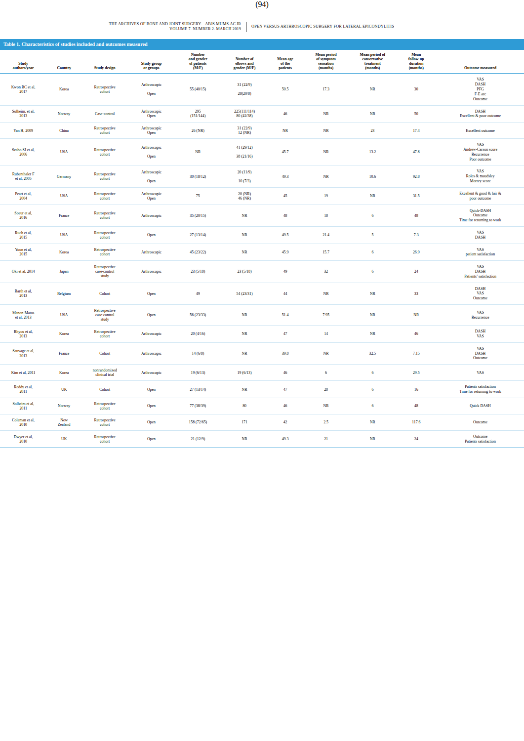(94)
THE ARCHIVES OF BONE AND JOINT SURGERY. ABJS.MUMS.AC.IR VOLUME 7. NUMBER 2. MARCH 2019
OPEN VERSUS ARTHROSCOPIC SURGERY FOR LATERAL EPICONDYLITIS
Table 1. Characteristics of studies included and outcomes measured
| Study authors/year | Country | Study design | Study group or groups | Number and gender of patients (M/F) | Number of elbows and gender (M/F) | Mean age of the patients | Mean period of symptom sensation (months) | Mean period of conservative treatment (months) | Mean follow-up duration (months) | Outcome measured |
| --- | --- | --- | --- | --- | --- | --- | --- | --- | --- | --- |
| Kwon BC et al, 2017 | Korea | Retrospective cohort | Arthroscopic Open | 55 (40/15) | 31 (22/9) 28(20/8) | 50.5 | 17.3 | NR | 30 | VAS DASH PFG F-E arc Outcome |
| Solheim, et al, 2013 | Norway | Case-control | Arthroscopic Open | 295 (151/144) | 225(111/114) 80 (42/38) | 46 | NR | NR | 50 | DASH Excellent & poor outcome |
| Yan H, 2009 | China | Retrospective cohort | Arthroscopic Open | 26 (NR) | 31 (22/9) 12 (NR) | NR | NR | 23 | 17.4 | Excellent outcome |
| Szabo SJ et al, 2006 | USA | Retrospective cohort | Arthroscopic Open | NR | 41 (29/12) 38 (21/16) | 45.7 | NR | 13.2 | 47.8 | VAS Andrew-Carson score Recurrence Poor outcome |
| Rubenthaler F et al, 2005 | Germany | Retrospective cohort | Arthroscopic Open | 30 (18/12) | 20 (11/9) 10 (7/3) | 49.3 | NR | 10.6 | 92.8 | VAS Roles & maudsley Morrey score |
| Peart et al, 2004 | USA | Retrospective cohort | Arthroscopic Open | 75 | 20 (NR) 46 (NR) | 45 | 19 | NR | 31.5 | Excellent & good & fair & poor outcome |
| Soeur et al, 2016 | France | Retrospective cohort | Arthroscopic | 35 (20/15) | NR | 48 | 18 | 6 | 48 | Quick-DASH Outcome Time for returning to work |
| Ruch et al, 2015 | USA | Retrospective cohort | Open | 27 (13/14) | NR | 49.5 | 21.4 | 5 | 7.3 | VAS DASH |
| Yoon et al, 2015 | Korea | Retrospective cohort | Arthroscopic | 45 (23/22) | NR | 45.9 | 15.7 | 6 | 26.9 | VAS patient satisfaction |
| Oki et al, 2014 | Japan | Retrospective case-control study | Arthroscopic | 23 (5/18) | 23 (5/18) | 49 | 32 | 6 | 24 | VAS DASH Patients’ satisfaction |
| Barth et al, 2013 | Belgium | Cohort | Open | 49 | 54 (23/31) | 44 | NR | NR | 33 | DASH VAS Outcome |
| Manon-Matos et al, 2013 | USA | Retrospective case-control study | Open | 56 (23/33) | NR | 51.4 | 7.95 | NR | NR | VAS Recurrence |
| Rhyou et al, 2013 | Korea | Retrospective cohort | Arthroscopic | 20 (4/16) | NR | 47 | 14 | NR | 46 | DASH VAS |
| Sauvage et al, 2013 | France | Cohort | Arthroscopic | 14 (6/8) | NR | 39.8 | NR | 32.5 | 7.15 | VAS DASH Outcome |
| Kim et al, 2011 | Korea | nonrandomized clinical trial | Arthroscopic | 19 (6/13) | 19 (6/13) | 46 | 6 | 6 | 29.5 | VAS |
| Reddy et al, 2011 | UK | Cohort | Open | 27 (13/14) | NR | 47 | 28 | 6 | 16 | Patients satisfaction Time for returning to work |
| Solheim et al, 2011 | Norway | Retrospective cohort | Open | 77 (38/39) | 80 | 46 | NR | 6 | 48 | Quick DASH |
| Coleman et al, 2010 | New Zealand | Retrospective cohort | Open | 158 (72/65) | 171 | 42 | 2.5 | NR | 117.6 | Outcome |
| Dwyer et al, 2010 | UK | Retrospective cohort | Open | 21 (12/9) | NR | 49.3 | 21 | NR | 24 | Outcome Patients satisfaction |